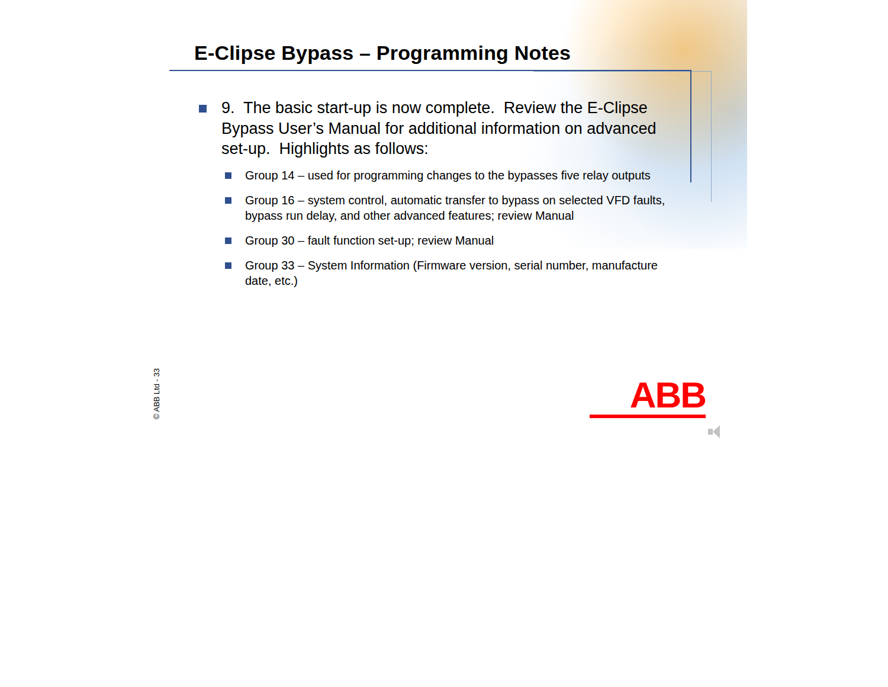E-Clipse Bypass – Programming Notes
9. The basic start-up is now complete. Review the E-Clipse Bypass User’s Manual for additional information on advanced set-up. Highlights as follows:
Group 14 – used for programming changes to the bypasses five relay outputs
Group 16 – system control, automatic transfer to bypass on selected VFD faults, bypass run delay, and other advanced features; review Manual
Group 30 – fault function set-up; review Manual
Group 33 – System Information (Firmware version, serial number, manufacture date, etc.)
© ABB Ltd - 33
ABB